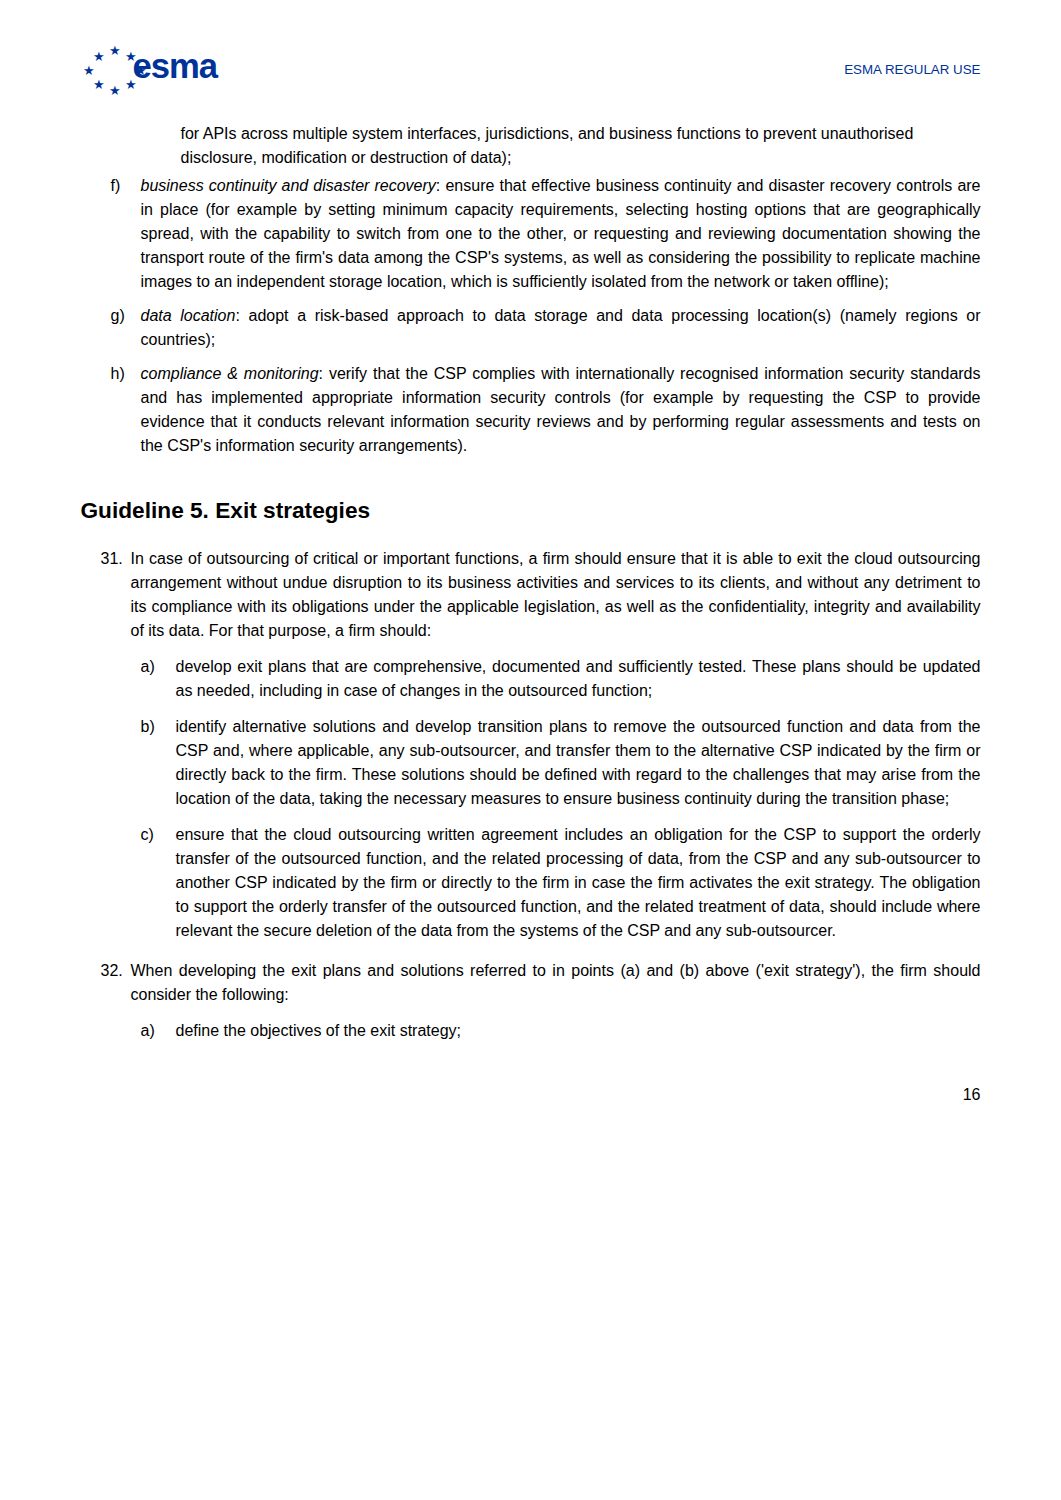★ ★ ★ ★ ★ ★ ★ ★
esma
ESMA REGULAR USE
for APIs across multiple system interfaces, jurisdictions, and business functions to prevent unauthorised disclosure, modification or destruction of data);
f) business continuity and disaster recovery: ensure that effective business continuity and disaster recovery controls are in place (for example by setting minimum capacity requirements, selecting hosting options that are geographically spread, with the capability to switch from one to the other, or requesting and reviewing documentation showing the transport route of the firm's data among the CSP's systems, as well as considering the possibility to replicate machine images to an independent storage location, which is sufficiently isolated from the network or taken offline);
g) data location: adopt a risk-based approach to data storage and data processing location(s) (namely regions or countries);
h) compliance & monitoring: verify that the CSP complies with internationally recognised information security standards and has implemented appropriate information security controls (for example by requesting the CSP to provide evidence that it conducts relevant information security reviews and by performing regular assessments and tests on the CSP's information security arrangements).
Guideline 5. Exit strategies
In case of outsourcing of critical or important functions, a firm should ensure that it is able to exit the cloud outsourcing arrangement without undue disruption to its business activities and services to its clients, and without any detriment to its compliance with its obligations under the applicable legislation, as well as the confidentiality, integrity and availability of its data. For that purpose, a firm should:
a) develop exit plans that are comprehensive, documented and sufficiently tested. These plans should be updated as needed, including in case of changes in the outsourced function;
b) identify alternative solutions and develop transition plans to remove the outsourced function and data from the CSP and, where applicable, any sub-outsourcer, and transfer them to the alternative CSP indicated by the firm or directly back to the firm. These solutions should be defined with regard to the challenges that may arise from the location of the data, taking the necessary measures to ensure business continuity during the transition phase;
c) ensure that the cloud outsourcing written agreement includes an obligation for the CSP to support the orderly transfer of the outsourced function, and the related processing of data, from the CSP and any sub-outsourcer to another CSP indicated by the firm or directly to the firm in case the firm activates the exit strategy. The obligation to support the orderly transfer of the outsourced function, and the related treatment of data, should include where relevant the secure deletion of the data from the systems of the CSP and any sub-outsourcer.
When developing the exit plans and solutions referred to in points (a) and (b) above ('exit strategy'), the firm should consider the following:
a) define the objectives of the exit strategy;
16